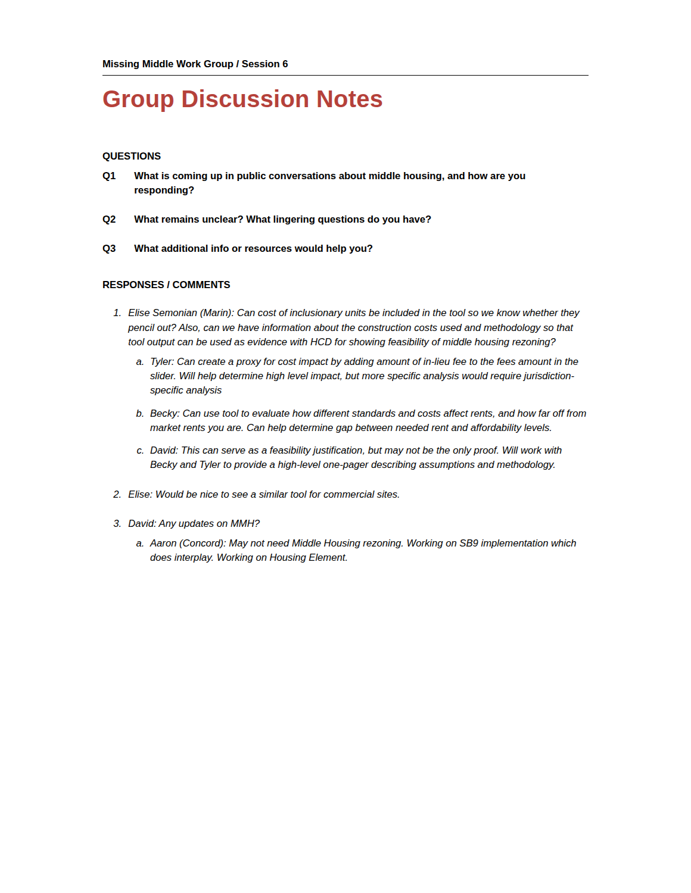Missing Middle Work Group / Session 6
Group Discussion Notes
QUESTIONS
Q1 What is coming up in public conversations about middle housing, and how are you responding?
Q2 What remains unclear? What lingering questions do you have?
Q3 What additional info or resources would help you?
RESPONSES / COMMENTS
Elise Semonian (Marin): Can cost of inclusionary units be included in the tool so we know whether they pencil out? Also, can we have information about the construction costs used and methodology so that tool output can be used as evidence with HCD for showing feasibility of middle housing rezoning?
Tyler: Can create a proxy for cost impact by adding amount of in-lieu fee to the fees amount in the slider. Will help determine high level impact, but more specific analysis would require jurisdiction-specific analysis
Becky: Can use tool to evaluate how different standards and costs affect rents, and how far off from market rents you are. Can help determine gap between needed rent and affordability levels.
David: This can serve as a feasibility justification, but may not be the only proof. Will work with Becky and Tyler to provide a high-level one-pager describing assumptions and methodology.
Elise: Would be nice to see a similar tool for commercial sites.
David: Any updates on MMH?
Aaron (Concord): May not need Middle Housing rezoning. Working on SB9 implementation which does interplay. Working on Housing Element.